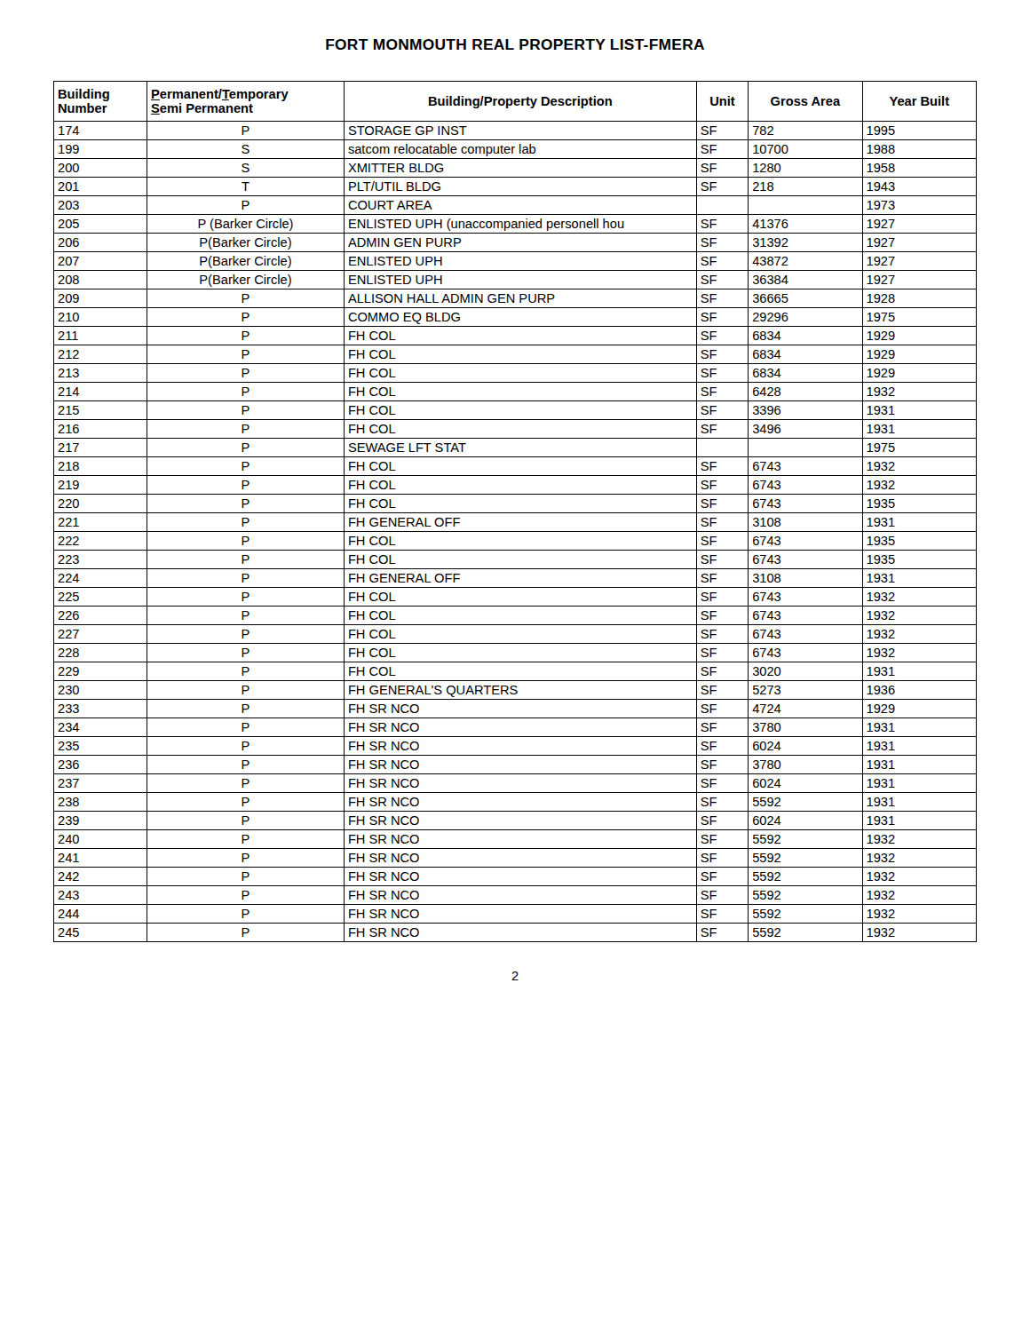FORT MONMOUTH REAL PROPERTY LIST-FMERA
| Building Number | P ermanent/ T emporary S emi Permanent | Building/Property Description | Unit | Gross Area | Year Built |
| --- | --- | --- | --- | --- | --- |
| 174 | P | STORAGE GP INST | SF | 782 | 1995 |
| 199 | S | satcom relocatable computer lab | SF | 10700 | 1988 |
| 200 | S | XMITTER BLDG | SF | 1280 | 1958 |
| 201 | T | PLT/UTIL BLDG | SF | 218 | 1943 |
| 203 | P | COURT AREA | | | 1973 |
| 205 | P (Barker Circle) | ENLISTED UPH (unaccompanied personell hou | SF | 41376 | 1927 |
| 206 | P(Barker Circle) | ADMIN GEN PURP | SF | 31392 | 1927 |
| 207 | P(Barker Circle) | ENLISTED UPH | SF | 43872 | 1927 |
| 208 | P(Barker Circle) | ENLISTED UPH | SF | 36384 | 1927 |
| 209 | P | ALLISON HALL ADMIN GEN PURP | SF | 36665 | 1928 |
| 210 | P | COMMO EQ BLDG | SF | 29296 | 1975 |
| 211 | P | FH COL | SF | 6834 | 1929 |
| 212 | P | FH COL | SF | 6834 | 1929 |
| 213 | P | FH COL | SF | 6834 | 1929 |
| 214 | P | FH COL | SF | 6428 | 1932 |
| 215 | P | FH COL | SF | 3396 | 1931 |
| 216 | P | FH COL | SF | 3496 | 1931 |
| 217 | P | SEWAGE LFT STAT | | | 1975 |
| 218 | P | FH COL | SF | 6743 | 1932 |
| 219 | P | FH COL | SF | 6743 | 1932 |
| 220 | P | FH COL | SF | 6743 | 1935 |
| 221 | P | FH GENERAL OFF | SF | 3108 | 1931 |
| 222 | P | FH COL | SF | 6743 | 1935 |
| 223 | P | FH COL | SF | 6743 | 1935 |
| 224 | P | FH GENERAL OFF | SF | 3108 | 1931 |
| 225 | P | FH COL | SF | 6743 | 1932 |
| 226 | P | FH COL | SF | 6743 | 1932 |
| 227 | P | FH COL | SF | 6743 | 1932 |
| 228 | P | FH COL | SF | 6743 | 1932 |
| 229 | P | FH COL | SF | 3020 | 1931 |
| 230 | P | FH GENERAL'S QUARTERS | SF | 5273 | 1936 |
| 233 | P | FH SR NCO | SF | 4724 | 1929 |
| 234 | P | FH SR NCO | SF | 3780 | 1931 |
| 235 | P | FH SR NCO | SF | 6024 | 1931 |
| 236 | P | FH SR NCO | SF | 3780 | 1931 |
| 237 | P | FH SR NCO | SF | 6024 | 1931 |
| 238 | P | FH SR NCO | SF | 5592 | 1931 |
| 239 | P | FH SR NCO | SF | 6024 | 1931 |
| 240 | P | FH SR NCO | SF | 5592 | 1932 |
| 241 | P | FH SR NCO | SF | 5592 | 1932 |
| 242 | P | FH SR NCO | SF | 5592 | 1932 |
| 243 | P | FH SR NCO | SF | 5592 | 1932 |
| 244 | P | FH SR NCO | SF | 5592 | 1932 |
| 245 | P | FH SR NCO | SF | 5592 | 1932 |
2